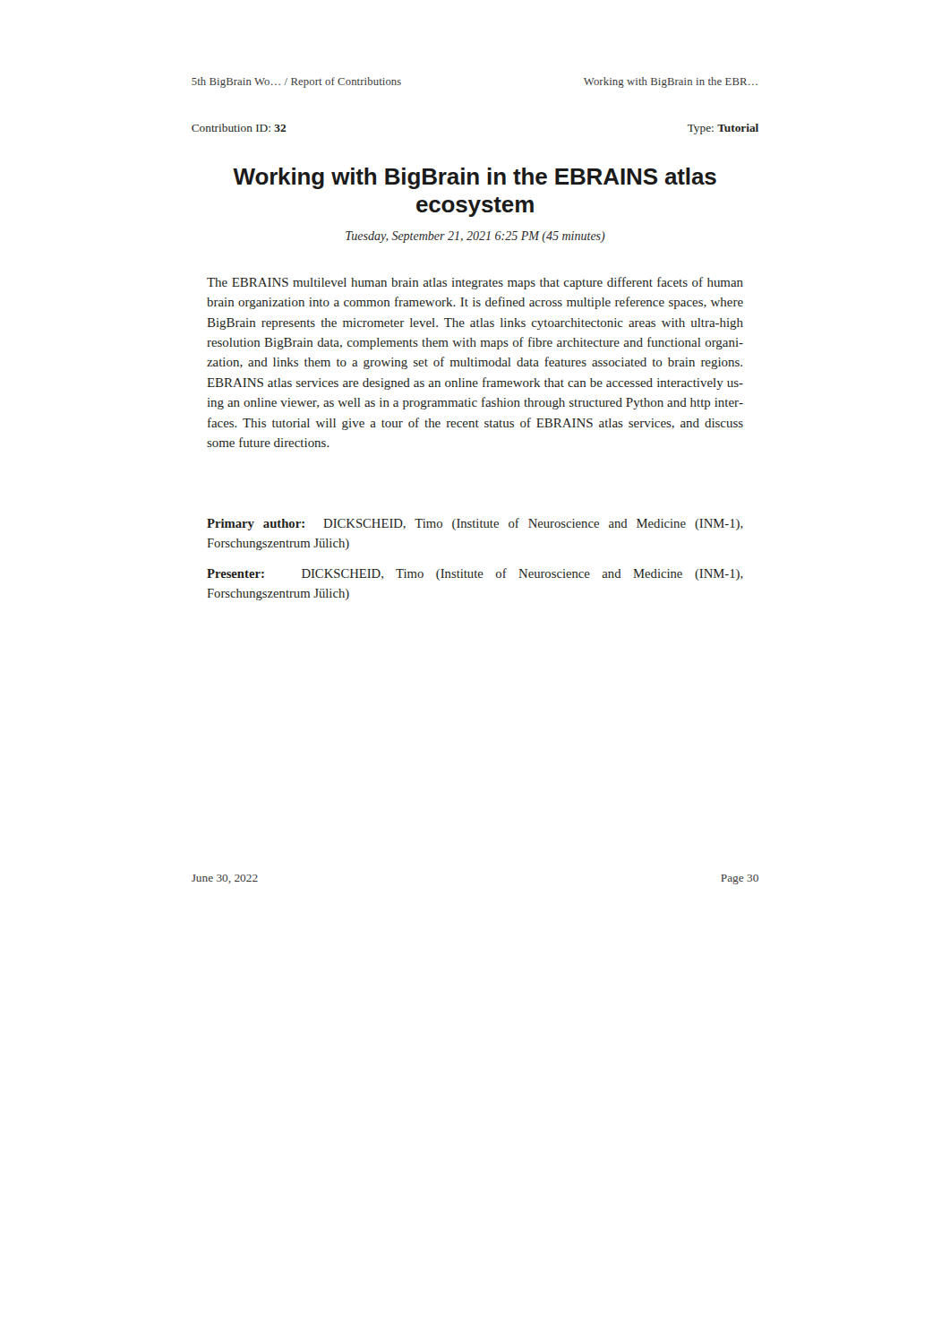5th BigBrain Wo… / Report of Contributions Working with BigBrain in the EBR…
Contribution ID: 32 Type: Tutorial
Working with BigBrain in the EBRAINS atlas
ecosystem
Tuesday, September 21, 2021 6:25 PM (45 minutes)
The EBRAINS multilevel human brain atlas integrates maps that capture different facets of human brain organization into a common framework. It is defined across multiple reference spaces, where BigBrain represents the micrometer level. The atlas links cytoarchitectonic areas with ultra-high resolution BigBrain data, complements them with maps of fibre architecture and functional organization, and links them to a growing set of multimodal data features associated to brain regions. EBRAINS atlas services are designed as an online framework that can be accessed interactively using an online viewer, as well as in a programmatic fashion through structured Python and http interfaces. This tutorial will give a tour of the recent status of EBRAINS atlas services, and discuss some future directions.
Primary author: DICKSCHEID, Timo (Institute of Neuroscience and Medicine (INM-1), Forschungszentrum Jülich)
Presenter: DICKSCHEID, Timo (Institute of Neuroscience and Medicine (INM-1), Forschungszentrum Jülich)
June 30, 2022 Page 30